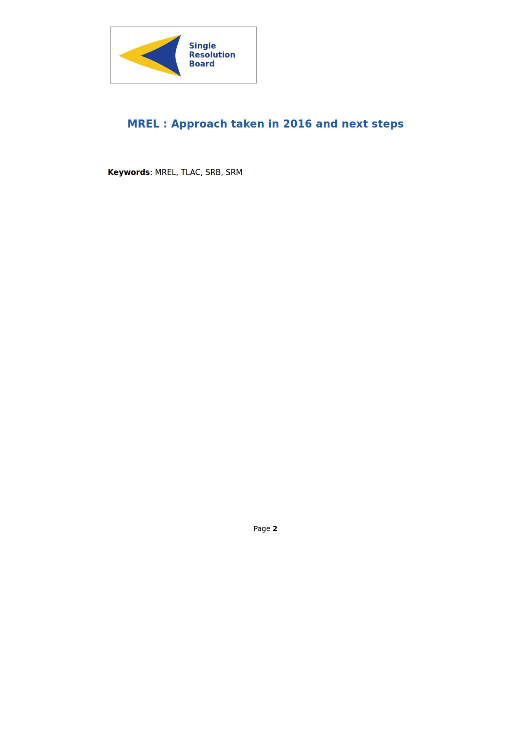Single
Resolution Board
MREL : Approach taken in 2016 and next steps
Keywords: MREL, TLAC, SRB, SRM
Page 2